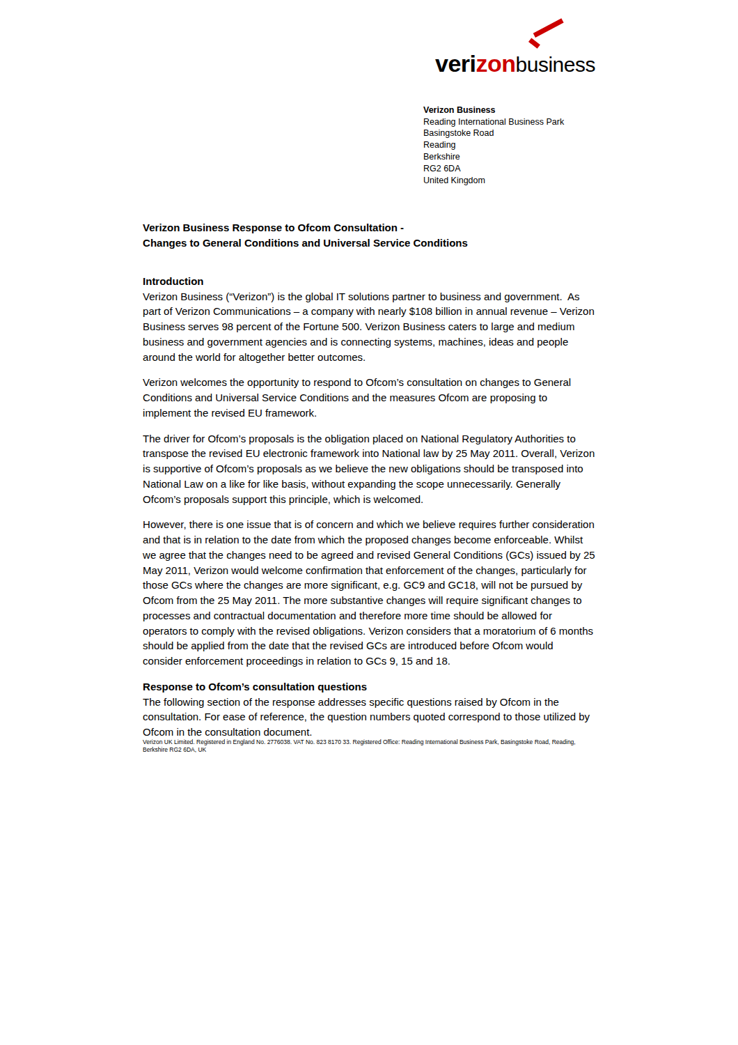veri zon business
Verizon Business
Reading International Business Park
Basingstoke Road
Reading
Berkshire
RG2 6DA
United Kingdom
Verizon Business Response to Ofcom Consultation -
Changes to General Conditions and Universal Service Conditions
Introduction
Verizon Business (“Verizon”) is the global IT solutions partner to business and government. As part of Verizon Communications – a company with nearly $108 billion in annual revenue – Verizon Business serves 98 percent of the Fortune 500. Verizon Business caters to large and medium business and government agencies and is connecting systems, machines, ideas and people around the world for altogether better outcomes.
Verizon welcomes the opportunity to respond to Ofcom’s consultation on changes to General Conditions and Universal Service Conditions and the measures Ofcom are proposing to implement the revised EU framework.
The driver for Ofcom’s proposals is the obligation placed on National Regulatory Authorities to transpose the revised EU electronic framework into National law by 25 May 2011. Overall, Verizon is supportive of Ofcom’s proposals as we believe the new obligations should be transposed into National Law on a like for like basis, without expanding the scope unnecessarily. Generally Ofcom’s proposals support this principle, which is welcomed.
However, there is one issue that is of concern and which we believe requires further consideration and that is in relation to the date from which the proposed changes become enforceable. Whilst we agree that the changes need to be agreed and revised General Conditions (GCs) issued by 25 May 2011, Verizon would welcome confirmation that enforcement of the changes, particularly for those GCs where the changes are more significant, e.g. GC9 and GC18, will not be pursued by Ofcom from the 25 May 2011. The more substantive changes will require significant changes to processes and contractual documentation and therefore more time should be allowed for operators to comply with the revised obligations. Verizon considers that a moratorium of 6 months should be applied from the date that the revised GCs are introduced before Ofcom would consider enforcement proceedings in relation to GCs 9, 15 and 18.
Response to Ofcom’s consultation questions
The following section of the response addresses specific questions raised by Ofcom in the consultation. For ease of reference, the question numbers quoted correspond to those utilized by Ofcom in the consultation document.
Verizon UK Limited. Registered in England No. 2776038. VAT No. 823 8170 33. Registered Office: Reading International Business Park, Basingstoke Road, Reading, Berkshire RG2 6DA, UK